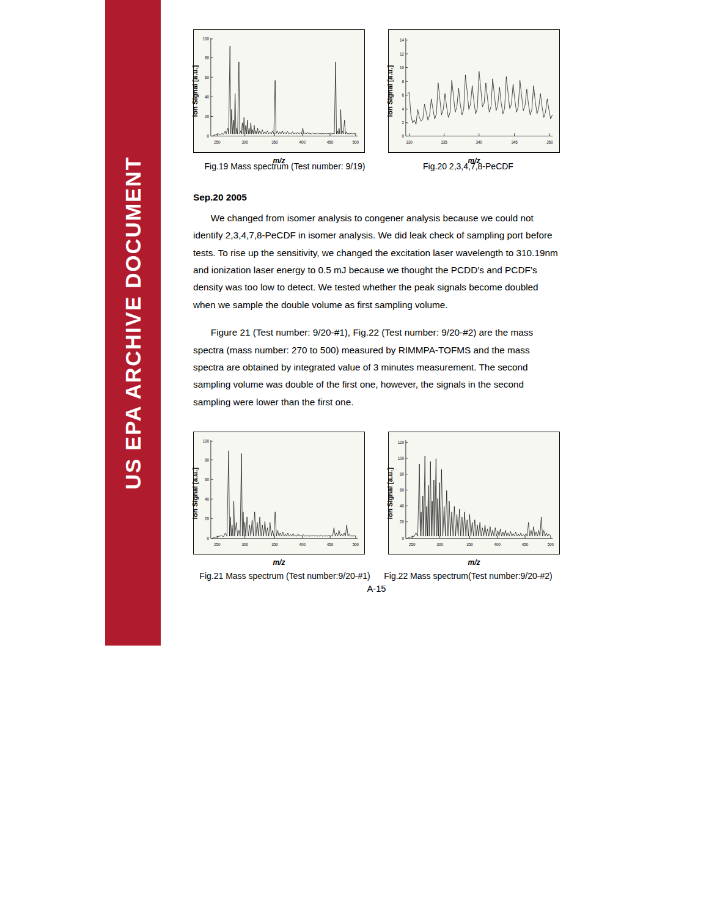US EPA ARCHIVE DOCUMENT
Ion Signal [a.u.]
0 20 40 60 80 100 250 300 350 400 450 500
m/z
Ion Signal [a.u.]
0 2 4 6 8 10 12 14 330 335 340 345 350
m/z
Fig.19 Mass spectrum (Test number: 9/19)
Fig.20 2,3,4,7,8-PeCDF
Sep.20 2005
We changed from isomer analysis to congener analysis because we could not identify 2,3,4,7,8-PeCDF in isomer analysis. We did leak check of sampling port before tests. To rise up the sensitivity, we changed the excitation laser wavelength to 310.19nm and ionization laser energy to 0.5 mJ because we thought the PCDD’s and PCDF’s density was too low to detect. We tested whether the peak signals become doubled when we sample the double volume as first sampling volume.
Figure 21 (Test number: 9/20-#1), Fig.22 (Test number: 9/20-#2) are the mass spectra (mass number: 270 to 500) measured by RIMMPA-TOFMS and the mass spectra are obtained by integrated value of 3 minutes measurement. The second sampling volume was double of the first one, however, the signals in the second sampling were lower than the first one.
Ion Signal [a.u.]
0 20 40 60 80 100 250 300 350 400 450 500
m/z
Ion Signal [a.u.]
0 20 40 60 80 100 120 250 300 350 400 450 500
m/z
Fig.21 Mass spectrum (Test number:9/20-#1)
Fig.22 Mass spectrum(Test number:9/20-#2)
A-15